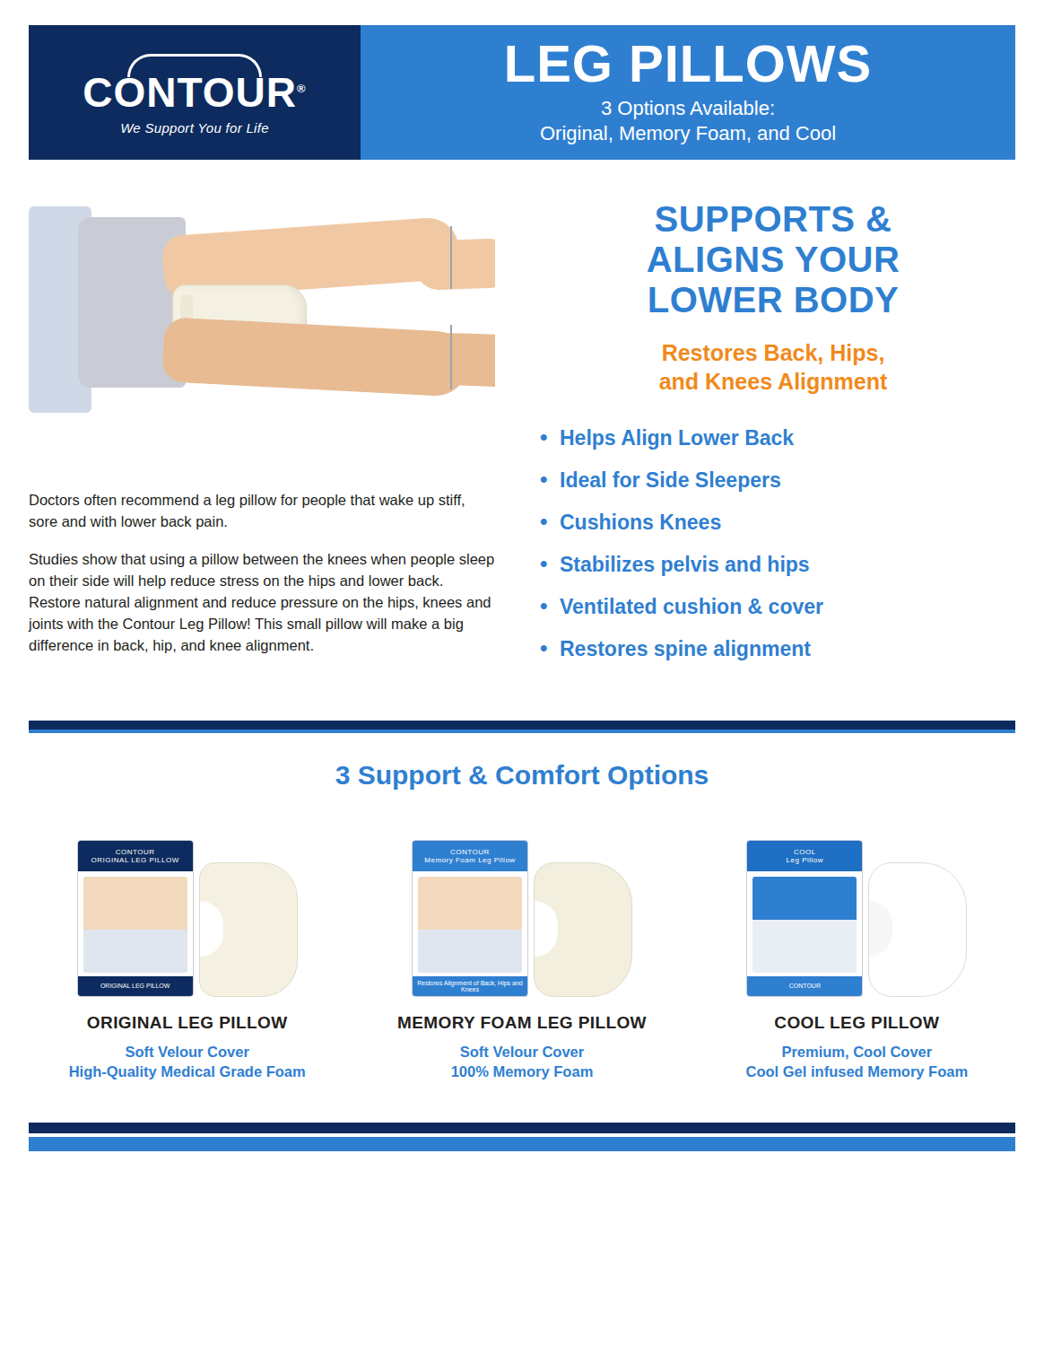Contour®
We Support You for Life
LEG PILLOWS
3 Options Available:
Original, Memory Foam, and Cool
Doctors often recommend a leg pillow for people that wake up stiff, sore and with lower back pain.
Studies show that using a pillow between the knees when people sleep on their side will help reduce stress on the hips and lower back. Restore natural alignment and reduce pressure on the hips, knees and joints with the Contour Leg Pillow! This small pillow will make a big difference in back, hip, and knee alignment.
SUPPORTS &
ALIGNS YOUR
LOWER BODY
Restores Back, Hips,
and Knees Alignment
Helps Align Lower Back
Ideal for Side Sleepers
Cushions Knees
Stabilizes pelvis and hips
Ventilated cushion & cover
Restores spine alignment
3 Support & Comfort Options
CONTOUR
ORIGINAL LEG PILLOW
ORIGINAL LEG PILLOW
ORIGINAL LEG PILLOW
Soft Velour Cover
High-Quality Medical Grade Foam
CONTOUR
Memory Foam Leg Pillow
Restores Alignment of Back, Hips and Knees
MEMORY FOAM LEG PILLOW
Soft Velour Cover
100% Memory Foam
COOL
Leg Pillow
CONTOUR
COOL LEG PILLOW
Premium, Cool Cover
Cool Gel infused Memory Foam